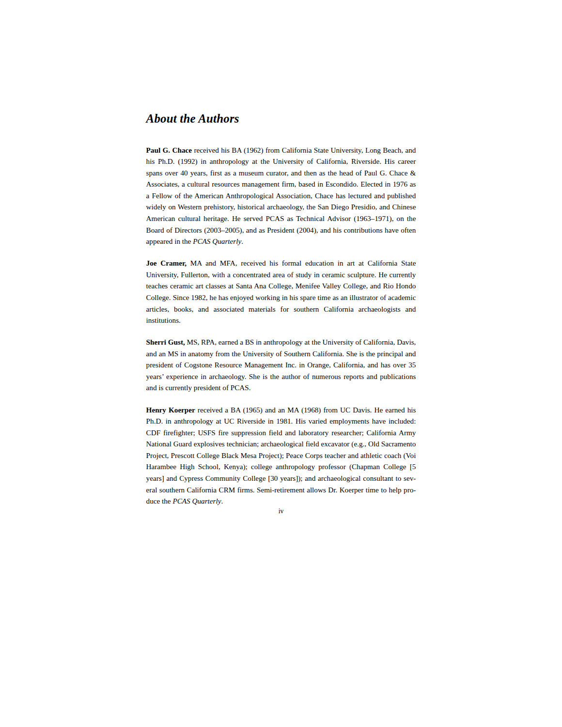About the Authors
Paul G. Chace received his BA (1962) from California State University, Long Beach, and his Ph.D. (1992) in anthropology at the University of California, Riverside. His career spans over 40 years, first as a museum curator, and then as the head of Paul G. Chace & Associates, a cultural resources management firm, based in Escondido. Elected in 1976 as a Fellow of the American Anthropological Association, Chace has lectured and published widely on Western prehistory, historical archaeology, the San Diego Presidio, and Chinese American cultural heritage. He served PCAS as Technical Advisor (1963–1971), on the Board of Directors (2003–2005), and as President (2004), and his contributions have often appeared in the PCAS Quarterly.
Joe Cramer, MA and MFA, received his formal education in art at California State University, Fullerton, with a concentrated area of study in ceramic sculpture. He currently teaches ceramic art classes at Santa Ana College, Menifee Valley College, and Rio Hondo College. Since 1982, he has enjoyed working in his spare time as an illustrator of academic articles, books, and associated materials for southern California archaeologists and institutions.
Sherri Gust, MS, RPA, earned a BS in anthropology at the University of California, Davis, and an MS in anatomy from the University of Southern California. She is the principal and president of Cogstone Resource Management Inc. in Orange, California, and has over 35 years’ experience in archaeology. She is the author of numerous reports and publications and is currently president of PCAS.
Henry Koerper received a BA (1965) and an MA (1968) from UC Davis. He earned his Ph.D. in anthropology at UC Riverside in 1981. His varied employments have included: CDF firefighter; USFS fire suppression field and laboratory researcher; California Army National Guard explosives technician; archaeological field excavator (e.g., Old Sacramento Project, Prescott College Black Mesa Project); Peace Corps teacher and athletic coach (Voi Harambee High School, Kenya); college anthropology professor (Chapman College [5 years] and Cypress Community College [30 years]); and archaeological consultant to several southern California CRM firms. Semi-retirement allows Dr. Koerper time to help produce the PCAS Quarterly.
iv